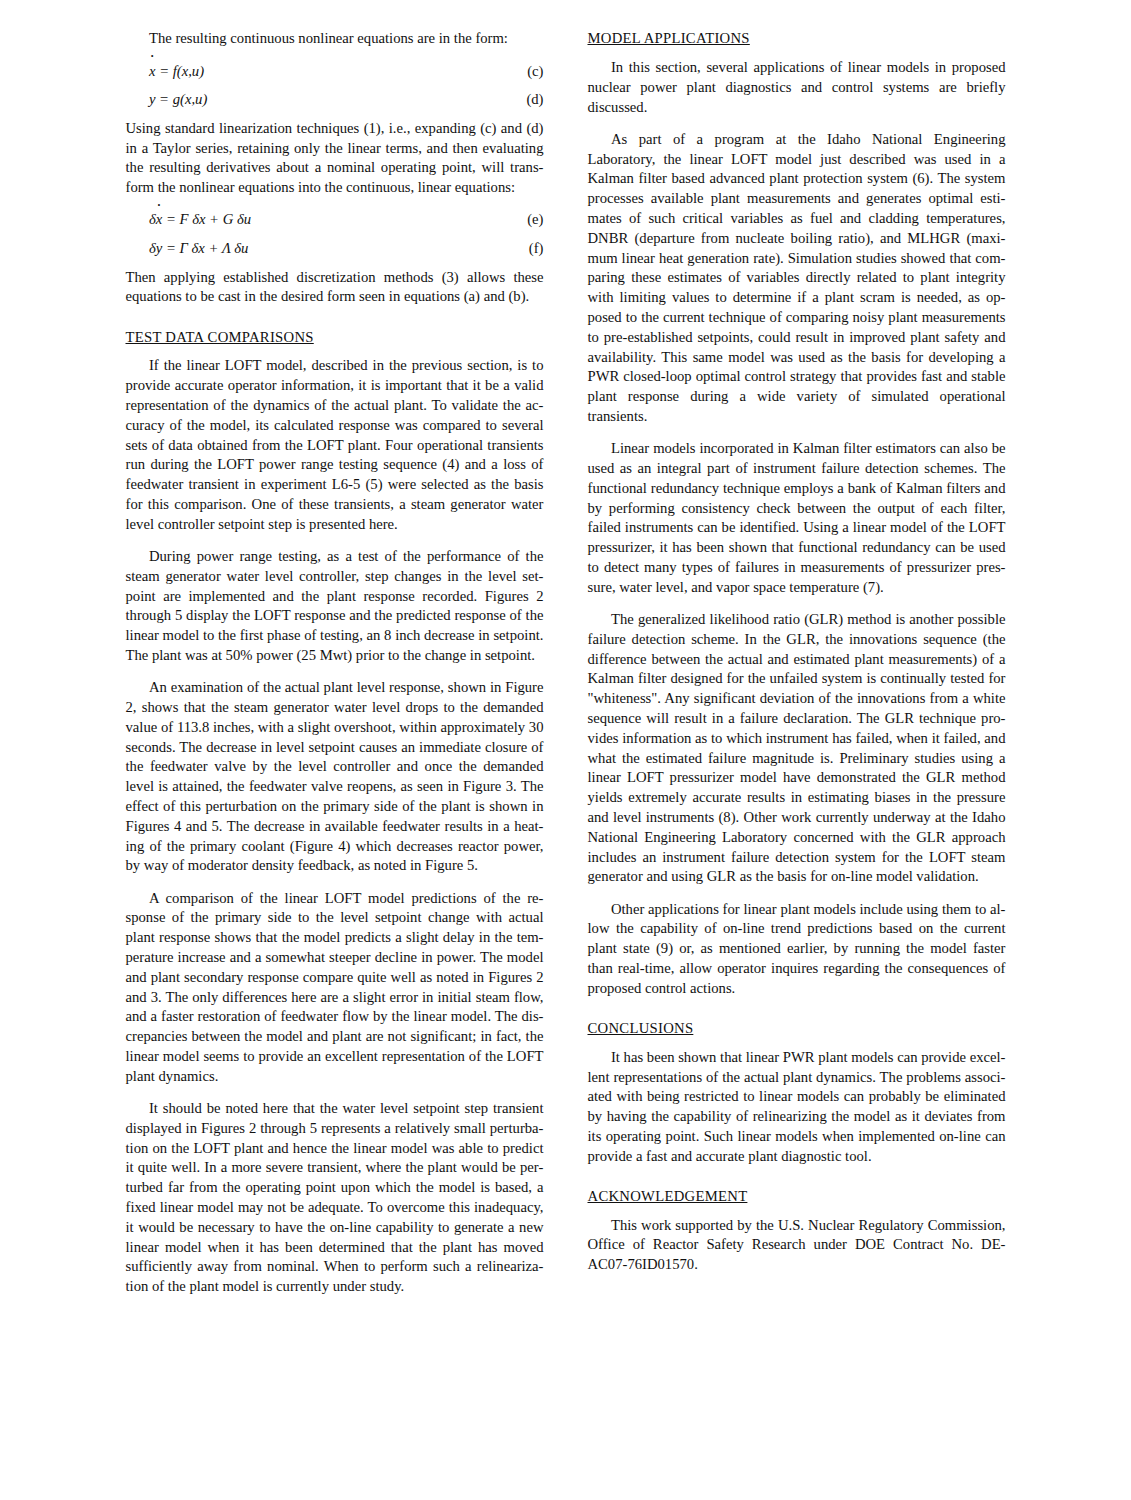The resulting continuous nonlinear equations are in the form:
x = f(x,u) (c)
y = g(x,u) (d)
Using standard linearization techniques (1), i.e., expanding (c) and (d) in a Taylor series, retaining only the linear terms, and then evaluating the resulting derivatives about a nominal operating point, will transform the nonlinear equations into the continuous, linear equations:
δx = F δx + G δu (e)
δy = Γ δx + Λ δu (f)
Then applying established discretization methods (3) allows these equations to be cast in the desired form seen in equations (a) and (b).
Test Data Comparisons
If the linear LOFT model, described in the previous section, is to provide accurate operator information, it is important that it be a valid representation of the dynamics of the actual plant. To validate the accuracy of the model, its calculated response was compared to several sets of data obtained from the LOFT plant. Four operational transients run during the LOFT power range testing sequence (4) and a loss of feedwater transient in experiment L6-5 (5) were selected as the basis for this comparison. One of these transients, a steam generator water level controller setpoint step is presented here.
During power range testing, as a test of the performance of the steam generator water level controller, step changes in the level setpoint are implemented and the plant response recorded. Figures 2 through 5 display the LOFT response and the predicted response of the linear model to the first phase of testing, an 8 inch decrease in setpoint. The plant was at 50% power (25 Mwt) prior to the change in setpoint.
An examination of the actual plant level response, shown in Figure 2, shows that the steam generator water level drops to the demanded value of 113.8 inches, with a slight overshoot, within approximately 30 seconds. The decrease in level setpoint causes an immediate closure of the feedwater valve by the level controller and once the demanded level is attained, the feedwater valve reopens, as seen in Figure 3. The effect of this perturbation on the primary side of the plant is shown in Figures 4 and 5. The decrease in available feedwater results in a heating of the primary coolant (Figure 4) which decreases reactor power, by way of moderator density feedback, as noted in Figure 5.
A comparison of the linear LOFT model predictions of the response of the primary side to the level setpoint change with actual plant response shows that the model predicts a slight delay in the temperature increase and a somewhat steeper decline in power. The model and plant secondary response compare quite well as noted in Figures 2 and 3. The only differences here are a slight error in initial steam flow, and a faster restoration of feedwater flow by the linear model. The discrepancies between the model and plant are not significant; in fact, the linear model seems to provide an excellent representation of the LOFT plant dynamics.
It should be noted here that the water level setpoint step transient displayed in Figures 2 through 5 represents a relatively small perturbation on the LOFT plant and hence the linear model was able to predict it quite well. In a more severe transient, where the plant would be perturbed far from the operating point upon which the model is based, a fixed linear model may not be adequate. To overcome this inadequacy, it would be necessary to have the on-line capability to generate a new linear model when it has been determined that the plant has moved sufficiently away from nominal. When to perform such a relinearization of the plant model is currently under study.
Model Applications
In this section, several applications of linear models in proposed nuclear power plant diagnostics and control systems are briefly discussed.
As part of a program at the Idaho National Engineering Laboratory, the linear LOFT model just described was used in a Kalman filter based advanced plant protection system (6). The system processes available plant measurements and generates optimal estimates of such critical variables as fuel and cladding temperatures, DNBR (departure from nucleate boiling ratio), and MLHGR (maximum linear heat generation rate). Simulation studies showed that comparing these estimates of variables directly related to plant integrity with limiting values to determine if a plant scram is needed, as opposed to the current technique of comparing noisy plant measurements to pre-established setpoints, could result in improved plant safety and availability. This same model was used as the basis for developing a PWR closed-loop optimal control strategy that provides fast and stable plant response during a wide variety of simulated operational transients.
Linear models incorporated in Kalman filter estimators can also be used as an integral part of instrument failure detection schemes. The functional redundancy technique employs a bank of Kalman filters and by performing consistency check between the output of each filter, failed instruments can be identified. Using a linear model of the LOFT pressurizer, it has been shown that functional redundancy can be used to detect many types of failures in measurements of pressurizer pressure, water level, and vapor space temperature (7).
The generalized likelihood ratio (GLR) method is another possible failure detection scheme. In the GLR, the innovations sequence (the difference between the actual and estimated plant measurements) of a Kalman filter designed for the unfailed system is continually tested for "whiteness". Any significant deviation of the innovations from a white sequence will result in a failure declaration. The GLR technique provides information as to which instrument has failed, when it failed, and what the estimated failure magnitude is. Preliminary studies using a linear LOFT pressurizer model have demonstrated the GLR method yields extremely accurate results in estimating biases in the pressure and level instruments (8). Other work currently underway at the Idaho National Engineering Laboratory concerned with the GLR approach includes an instrument failure detection system for the LOFT steam generator and using GLR as the basis for on-line model validation.
Other applications for linear plant models include using them to allow the capability of on-line trend predictions based on the current plant state (9) or, as mentioned earlier, by running the model faster than real-time, allow operator inquires regarding the consequences of proposed control actions.
Conclusions
It has been shown that linear PWR plant models can provide excellent representations of the actual plant dynamics. The problems associated with being restricted to linear models can probably be eliminated by having the capability of relinearizing the model as it deviates from its operating point. Such linear models when implemented on-line can provide a fast and accurate plant diagnostic tool.
Acknowledgement
This work supported by the U.S. Nuclear Regulatory Commission, Office of Reactor Safety Research under DOE Contract No. DE-AC07-76ID01570.